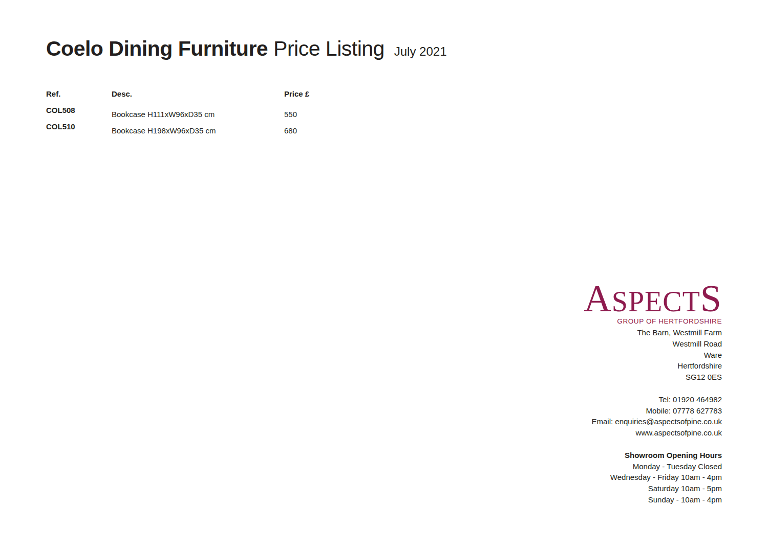Coelo Dining Furniture Price Listing July 2021
Ref. Desc. Price £
COL508 Bookcase H111xW96xD35 cm 550
COL510 Bookcase H198xW96xD35 cm 680
ASPECTS
GROUP OF HERTFORDSHIRE
The Barn, Westmill Farm
Westmill Road
Ware
Hertfordshire
SG12 0ES
Tel: 01920 464982
Mobile: 07778 627783
Email: enquiries@aspectsofpine.co.uk
www.aspectsofpine.co.uk
Showroom Opening Hours
Monday - Tuesday Closed
Wednesday - Friday 10am - 4pm
Saturday 10am - 5pm
Sunday - 10am - 4pm